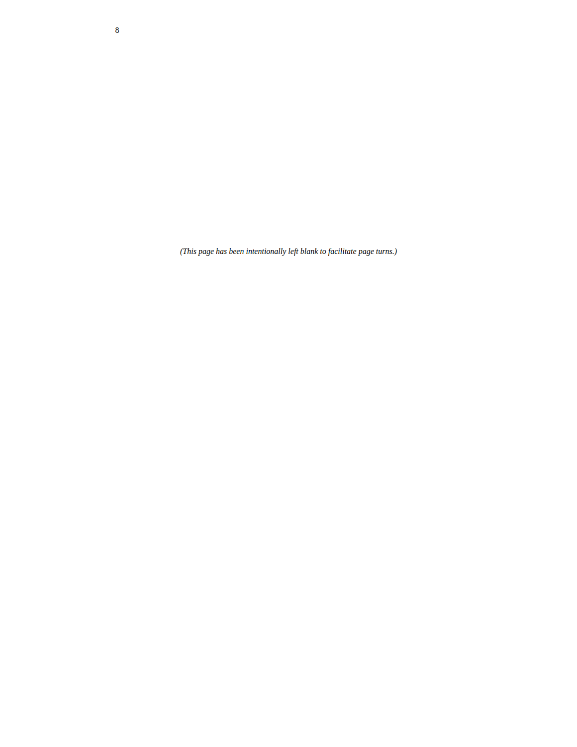8
(This page has been intentionally left blank to facilitate page turns.)